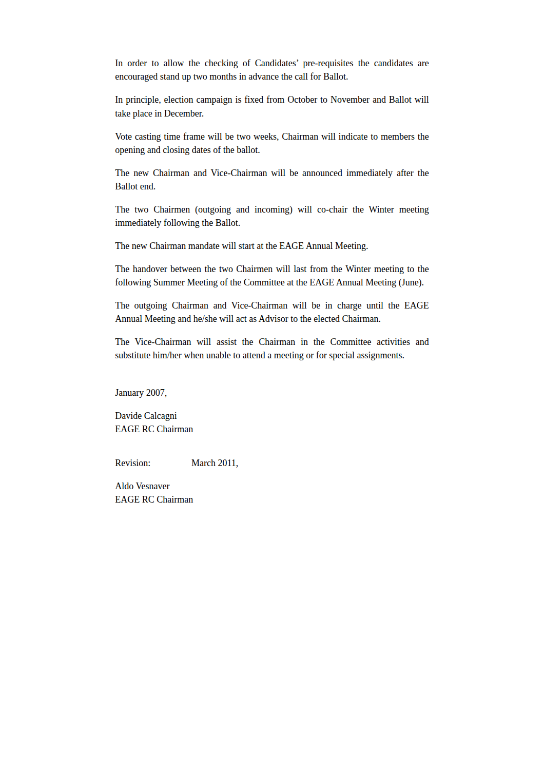In order to allow the checking of Candidates’ pre-requisites the candidates are encouraged stand up two months in advance the call for Ballot.
In principle, election campaign is fixed from October to November and Ballot will take place in December.
Vote casting time frame will be two weeks, Chairman will indicate to members the opening and closing dates of the ballot.
The new Chairman and Vice-Chairman will be announced immediately after the Ballot end.
The two Chairmen (outgoing and incoming) will co-chair the Winter meeting immediately following the Ballot.
The new Chairman mandate will start at the EAGE Annual Meeting.
The handover between the two Chairmen will last from the Winter meeting to the following Summer Meeting of the Committee at the EAGE Annual Meeting (June).
The outgoing Chairman and Vice-Chairman will be in charge until the EAGE Annual Meeting and he/she will act as Advisor to the elected Chairman.
The Vice-Chairman will assist the Chairman in the Committee activities and substitute him/her when unable to attend a meeting or for special assignments.
January 2007,
Davide Calcagni
EAGE RC Chairman
Revision: March 2011,
Aldo Vesnaver
EAGE RC Chairman